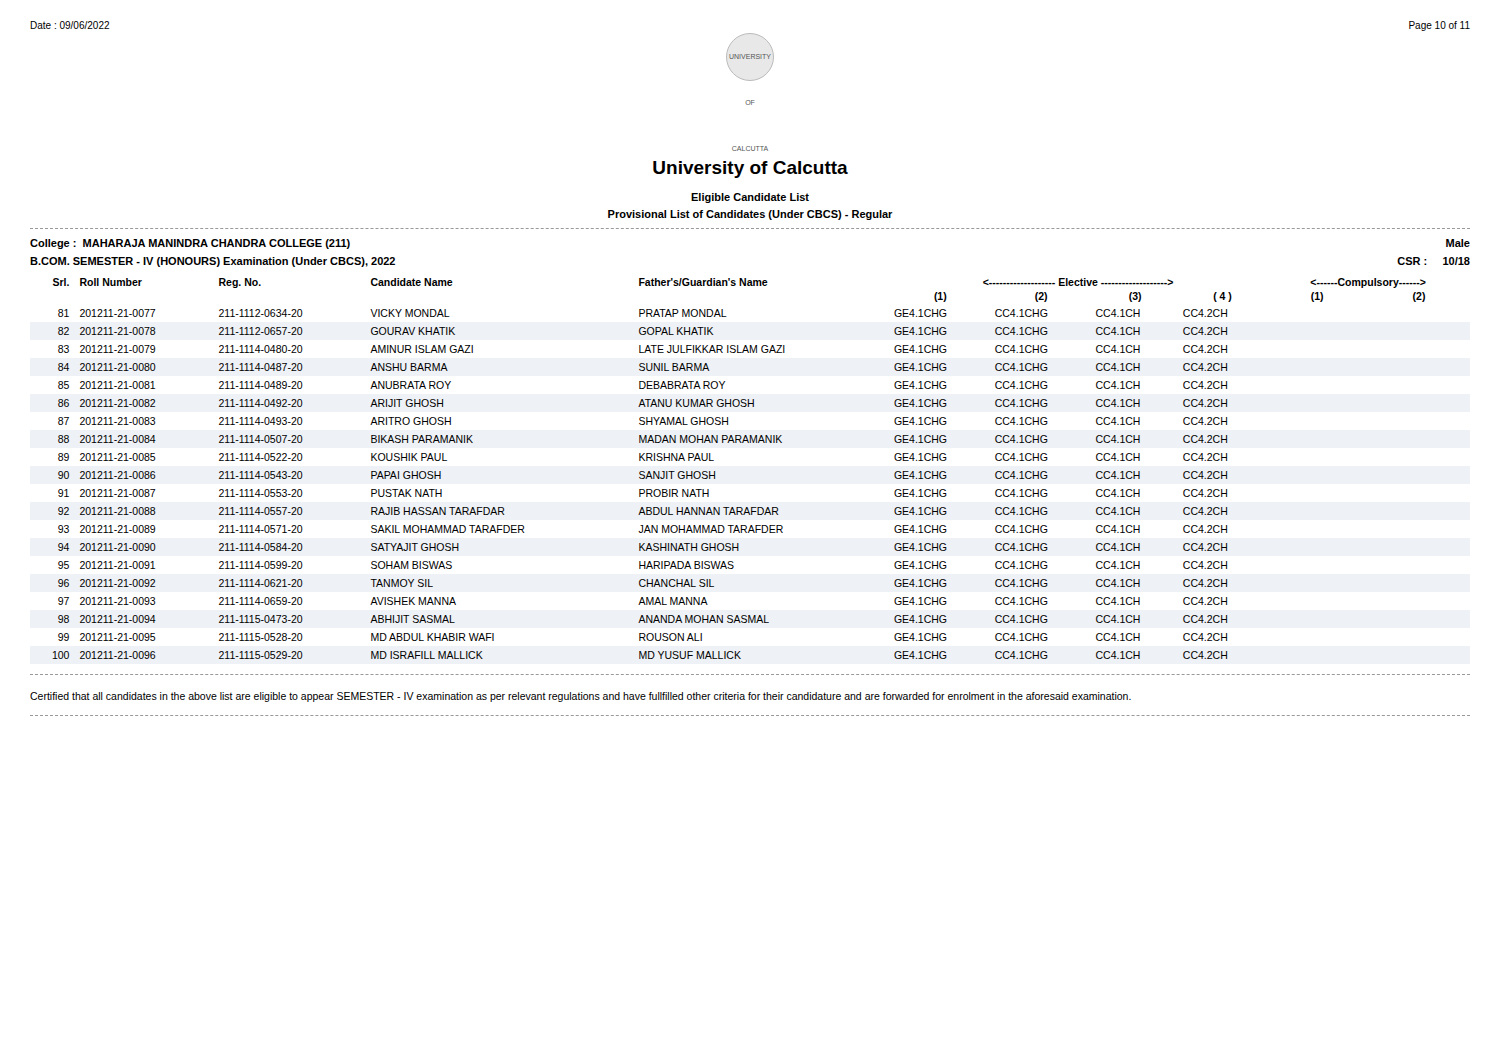Date : 09/06/2022
Page 10 of 11
UNIVERSITY
OF CALCUTTA
University of Calcutta
Eligible Candidate List
Provisional List of Candidates (Under CBCS) - Regular
College : MAHARAJA MANINDRA CHANDRA COLLEGE (211)
B.COM. SEMESTER - IV (HONOURS) Examination (Under CBCS), 2022
Male
CSR : 10/18
| Srl. | Roll Number | Reg. No. | Candidate Name | Father's/Guardian's Name | <------------------- Elective -------------------> | <------Compulsory------> |
| --- | --- | --- | --- | --- | --- | --- |
| | | | | | (1) | (2) | (3) | ( 4 ) | (1) | (2) |
| 81 | 201211-21-0077 | 211-1112-0634-20 | VICKY MONDAL | PRATAP MONDAL | GE4.1CHG | CC4.1CHG | CC4.1CH | CC4.2CH | | |
| 82 | 201211-21-0078 | 211-1112-0657-20 | GOURAV KHATIK | GOPAL KHATIK | GE4.1CHG | CC4.1CHG | CC4.1CH | CC4.2CH | | |
| 83 | 201211-21-0079 | 211-1114-0480-20 | AMINUR ISLAM GAZI | LATE JULFIKKAR ISLAM GAZI | GE4.1CHG | CC4.1CHG | CC4.1CH | CC4.2CH | | |
| 84 | 201211-21-0080 | 211-1114-0487-20 | ANSHU BARMA | SUNIL BARMA | GE4.1CHG | CC4.1CHG | CC4.1CH | CC4.2CH | | |
| 85 | 201211-21-0081 | 211-1114-0489-20 | ANUBRATA ROY | DEBABRATA ROY | GE4.1CHG | CC4.1CHG | CC4.1CH | CC4.2CH | | |
| 86 | 201211-21-0082 | 211-1114-0492-20 | ARIJIT GHOSH | ATANU KUMAR GHOSH | GE4.1CHG | CC4.1CHG | CC4.1CH | CC4.2CH | | |
| 87 | 201211-21-0083 | 211-1114-0493-20 | ARITRO GHOSH | SHYAMAL GHOSH | GE4.1CHG | CC4.1CHG | CC4.1CH | CC4.2CH | | |
| 88 | 201211-21-0084 | 211-1114-0507-20 | BIKASH PARAMANIK | MADAN MOHAN PARAMANIK | GE4.1CHG | CC4.1CHG | CC4.1CH | CC4.2CH | | |
| 89 | 201211-21-0085 | 211-1114-0522-20 | KOUSHIK PAUL | KRISHNA PAUL | GE4.1CHG | CC4.1CHG | CC4.1CH | CC4.2CH | | |
| 90 | 201211-21-0086 | 211-1114-0543-20 | PAPAI GHOSH | SANJIT GHOSH | GE4.1CHG | CC4.1CHG | CC4.1CH | CC4.2CH | | |
| 91 | 201211-21-0087 | 211-1114-0553-20 | PUSTAK NATH | PROBIR NATH | GE4.1CHG | CC4.1CHG | CC4.1CH | CC4.2CH | | |
| 92 | 201211-21-0088 | 211-1114-0557-20 | RAJIB HASSAN TARAFDAR | ABDUL HANNAN TARAFDAR | GE4.1CHG | CC4.1CHG | CC4.1CH | CC4.2CH | | |
| 93 | 201211-21-0089 | 211-1114-0571-20 | SAKIL MOHAMMAD TARAFDER | JAN MOHAMMAD TARAFDER | GE4.1CHG | CC4.1CHG | CC4.1CH | CC4.2CH | | |
| 94 | 201211-21-0090 | 211-1114-0584-20 | SATYAJIT GHOSH | KASHINATH GHOSH | GE4.1CHG | CC4.1CHG | CC4.1CH | CC4.2CH | | |
| 95 | 201211-21-0091 | 211-1114-0599-20 | SOHAM BISWAS | HARIPADA BISWAS | GE4.1CHG | CC4.1CHG | CC4.1CH | CC4.2CH | | |
| 96 | 201211-21-0092 | 211-1114-0621-20 | TANMOY SIL | CHANCHAL SIL | GE4.1CHG | CC4.1CHG | CC4.1CH | CC4.2CH | | |
| 97 | 201211-21-0093 | 211-1114-0659-20 | AVISHEK MANNA | AMAL MANNA | GE4.1CHG | CC4.1CHG | CC4.1CH | CC4.2CH | | |
| 98 | 201211-21-0094 | 211-1115-0473-20 | ABHIJIT SASMAL | ANANDA MOHAN SASMAL | GE4.1CHG | CC4.1CHG | CC4.1CH | CC4.2CH | | |
| 99 | 201211-21-0095 | 211-1115-0528-20 | MD ABDUL KHABIR WAFI | ROUSON ALI | GE4.1CHG | CC4.1CHG | CC4.1CH | CC4.2CH | | |
| 100 | 201211-21-0096 | 211-1115-0529-20 | MD ISRAFILL MALLICK | MD YUSUF MALLICK | GE4.1CHG | CC4.1CHG | CC4.1CH | CC4.2CH | | |
Certified that all candidates in the above list are eligible to appear SEMESTER - IV examination as per relevant regulations and have fullfilled other criteria for their candidature and are forwarded for enrolment in the aforesaid examination.